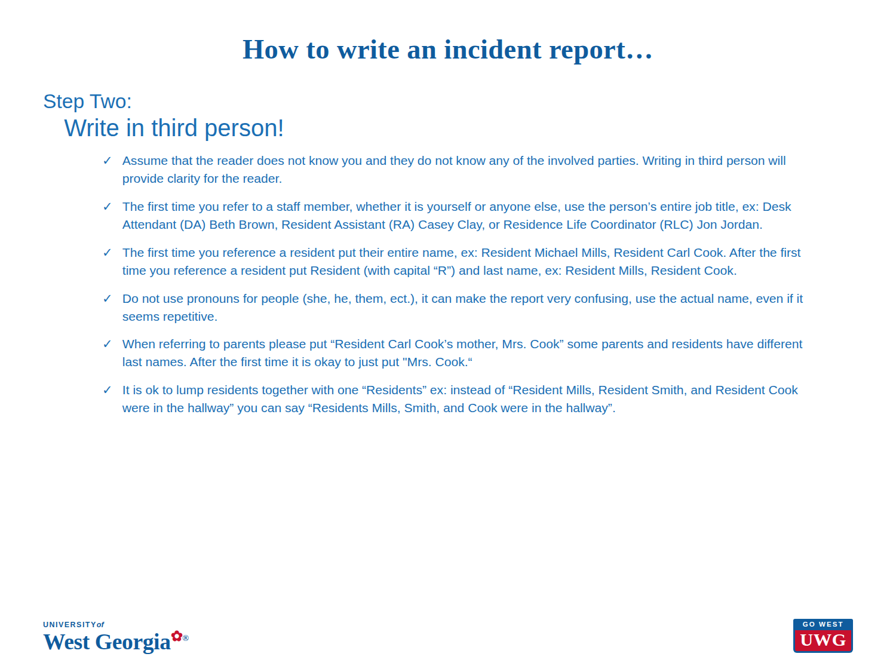How to write an incident report…
Step Two:
Write in third person!
Assume that the reader does not know you and they do not know any of the involved parties. Writing in third person will provide clarity for the reader.
The first time you refer to a staff member, whether it is yourself or anyone else, use the person’s entire job title, ex: Desk Attendant (DA) Beth Brown, Resident Assistant (RA) Casey Clay, or Residence Life Coordinator (RLC) Jon Jordan.
The first time you reference a resident put their entire name, ex: Resident Michael Mills, Resident Carl Cook. After the first time you reference a resident put Resident (with capital “R”) and last name, ex: Resident Mills, Resident Cook.
Do not use pronouns for people (she, he, them, ect.), it can make the report very confusing, use the actual name, even if it seems repetitive.
When referring to parents please put “Resident Carl Cook’s mother, Mrs. Cook” some parents and residents have different last names. After the first time it is okay to just put "Mrs. Cook.“
It is ok to lump residents together with one “Residents” ex: instead of “Resident Mills, Resident Smith, and Resident Cook were in the hallway” you can say “Residents Mills, Smith, and Cook were in the hallway”.
Universityof West Georgia✿®
GO WEST UWG